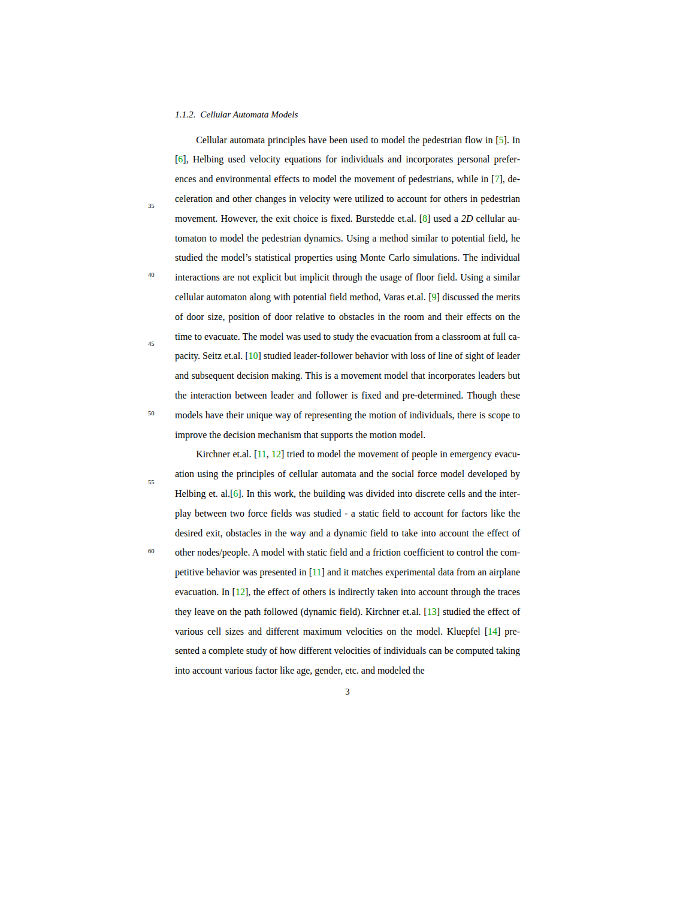1.1.2. Cellular Automata Models
Cellular automata principles have been used to model the pedestrian flow in [5]. In [6], Helbing used velocity equations for individuals and incorporates personal preferences and environmental effects to model the movement of pedestrians, while in [7], deceleration and other changes in velocity were utilized to account for others in pedestrian movement. However, the exit choice is fixed. Burstedde et.al. [8] used a 2D cellular automaton to model the pedestrian dynamics. Using a method similar to potential field, he studied the model’s statistical properties using Monte Carlo simulations. The individual interactions are not explicit but implicit through the usage of floor field. Using a similar cellular automaton along with potential field method, Varas et.al. [9] discussed the merits of door size, position of door relative to obstacles in the room and their effects on the time to evacuate. The model was used to study the evacuation from a classroom at full capacity. Seitz et.al. [10] studied leader-follower behavior with loss of line of sight of leader and subsequent decision making. This is a movement model that incorporates leaders but the interaction between leader and follower is fixed and pre-determined. Though these models have their unique way of representing the motion of individuals, there is scope to improve the decision mechanism that supports the motion model.
Kirchner et.al. [11, 12] tried to model the movement of people in emergency evacuation using the principles of cellular automata and the social force model developed by Helbing et. al.[6]. In this work, the building was divided into discrete cells and the interplay between two force fields was studied - a static field to account for factors like the desired exit, obstacles in the way and a dynamic field to take into account the effect of other nodes/people. A model with static field and a friction coefficient to control the competitive behavior was presented in [11] and it matches experimental data from an airplane evacuation. In [12], the effect of others is indirectly taken into account through the traces they leave on the path followed (dynamic field). Kirchner et.al. [13] studied the effect of various cell sizes and different maximum velocities on the model. Kluepfel [14] presented a complete study of how different velocities of individuals can be computed taking into account various factor like age, gender, etc. and modeled the
35 40 45 50 55 60
3